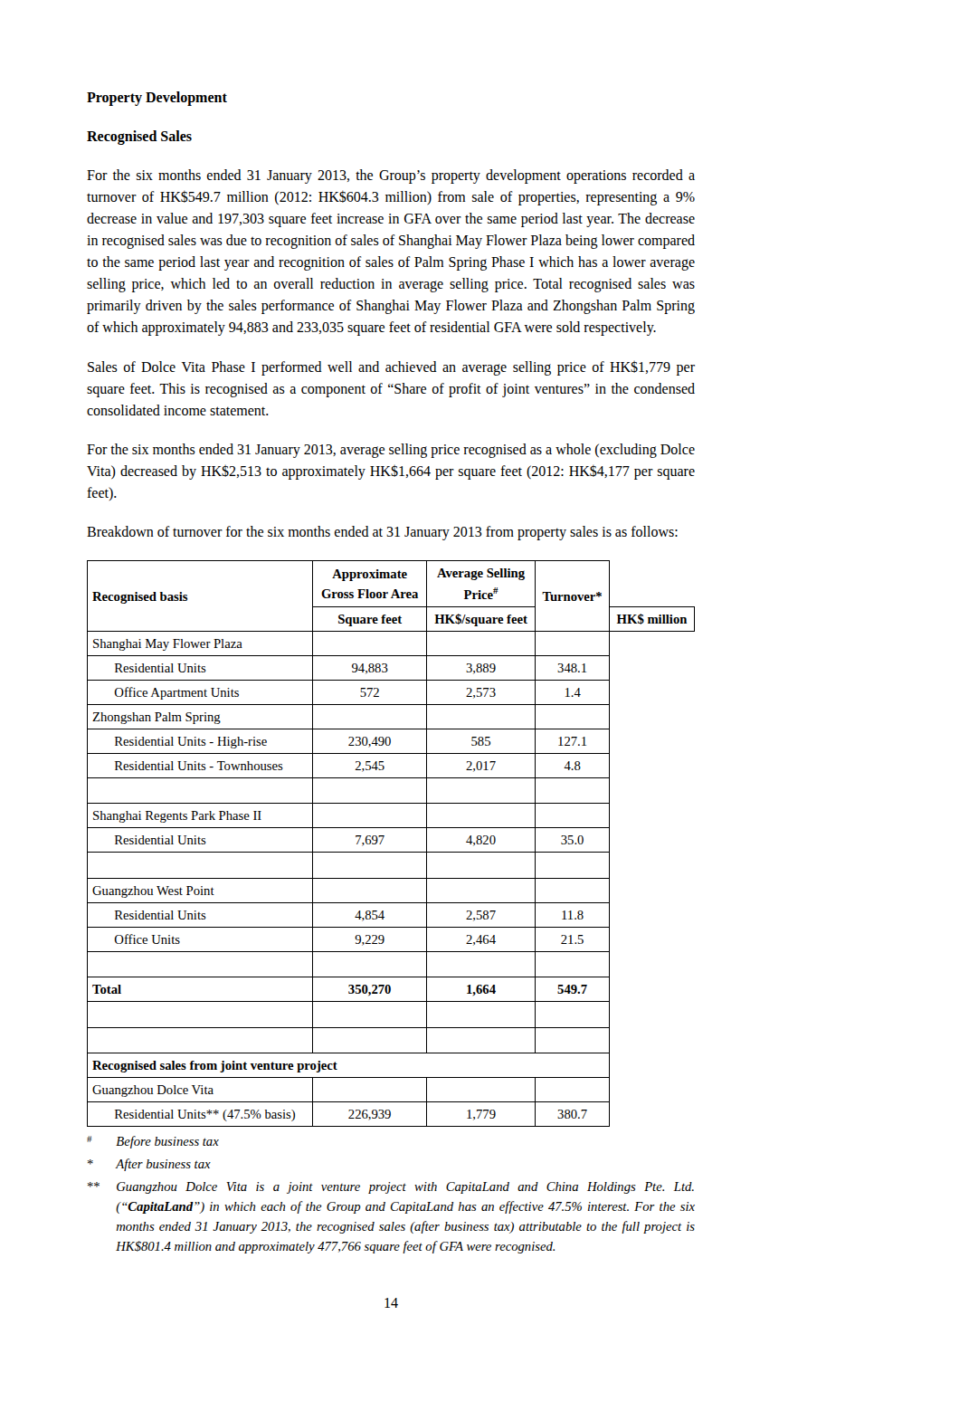Property Development
Recognised Sales
For the six months ended 31 January 2013, the Group’s property development operations recorded a turnover of HK$549.7 million (2012: HK$604.3 million) from sale of properties, representing a 9% decrease in value and 197,303 square feet increase in GFA over the same period last year. The decrease in recognised sales was due to recognition of sales of Shanghai May Flower Plaza being lower compared to the same period last year and recognition of sales of Palm Spring Phase I which has a lower average selling price, which led to an overall reduction in average selling price. Total recognised sales was primarily driven by the sales performance of Shanghai May Flower Plaza and Zhongshan Palm Spring of which approximately 94,883 and 233,035 square feet of residential GFA were sold respectively.
Sales of Dolce Vita Phase I performed well and achieved an average selling price of HK$1,779 per square feet. This is recognised as a component of “Share of profit of joint ventures” in the condensed consolidated income statement.
For the six months ended 31 January 2013, average selling price recognised as a whole (excluding Dolce Vita) decreased by HK$2,513 to approximately HK$1,664 per square feet (2012: HK$4,177 per square feet).
Breakdown of turnover for the six months ended at 31 January 2013 from property sales is as follows:
| Recognised basis | Approximate Gross Floor Area | Average Selling Price # | Turnover* |
| --- | --- | --- | --- |
| Square feet | HK$/square feet | HK$ million |
| Shanghai May Flower Plaza | | | |
| Residential Units | 94,883 | 3,889 | 348.1 |
| Office Apartment Units | 572 | 2,573 | 1.4 |
| Zhongshan Palm Spring | | | |
| Residential Units - High-rise | 230,490 | 585 | 127.1 |
| Residential Units - Townhouses | 2,545 | 2,017 | 4.8 |
| Shanghai Regents Park Phase II | | | |
| Residential Units | 7,697 | 4,820 | 35.0 |
| Guangzhou West Point | | | |
| Residential Units | 4,854 | 2,587 | 11.8 |
| Office Units | 9,229 | 2,464 | 21.5 |
| Total | 350,270 | 1,664 | 549.7 |
| Recognised sales from joint venture project |
| Guangzhou Dolce Vita | | | |
| Residential Units** (47.5% basis) | 226,939 | 1,779 | 380.7 |
#Before business tax
*After business tax
**Guangzhou Dolce Vita is a joint venture project with CapitaLand and China Holdings Pte. Ltd. (“CapitaLand”) in which each of the Group and CapitaLand has an effective 47.5% interest. For the six months ended 31 January 2013, the recognised sales (after business tax) attributable to the full project is HK$801.4 million and approximately 477,766 square feet of GFA were recognised.
14